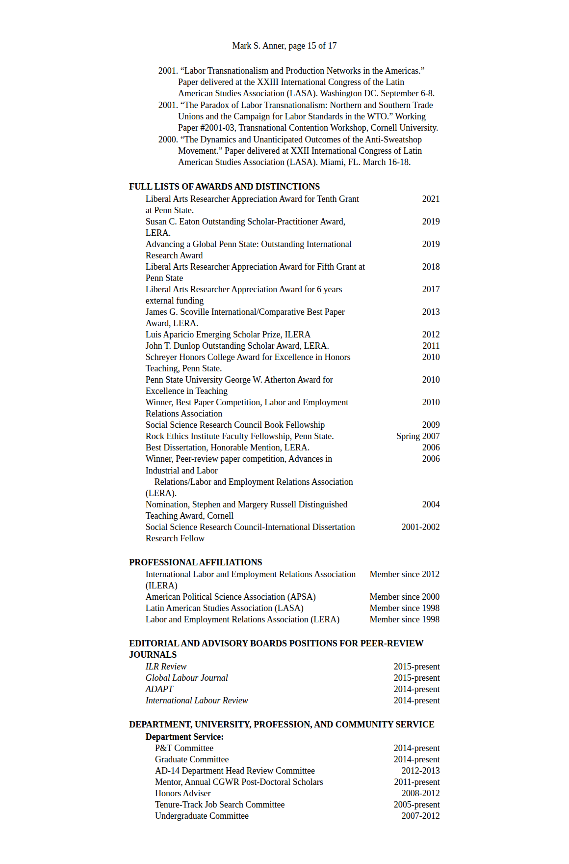Mark S. Anner, page 15 of 17
2001. “Labor Transnationalism and Production Networks in the Americas.” Paper delivered at the XXIII International Congress of the Latin American Studies Association (LASA). Washington DC. September 6-8.
2001. “The Paradox of Labor Transnationalism: Northern and Southern Trade Unions and the Campaign for Labor Standards in the WTO.” Working Paper #2001-03, Transnational Contention Workshop, Cornell University.
2000. “The Dynamics and Unanticipated Outcomes of the Anti-Sweatshop Movement.” Paper delivered at XXII International Congress of Latin American Studies Association (LASA). Miami, FL. March 16-18.
FULL LISTS OF AWARDS AND DISTINCTIONS
| Liberal Arts Researcher Appreciation Award for Tenth Grant at Penn State. | 2021 |
| Susan C. Eaton Outstanding Scholar-Practitioner Award, LERA. | 2019 |
| Advancing a Global Penn State: Outstanding International Research Award | 2019 |
| Liberal Arts Researcher Appreciation Award for Fifth Grant at Penn State | 2018 |
| Liberal Arts Researcher Appreciation Award for 6 years external funding | 2017 |
| James G. Scoville International/Comparative Best Paper Award, LERA. | 2013 |
| Luis Aparicio Emerging Scholar Prize, ILERA | 2012 |
| John T. Dunlop Outstanding Scholar Award, LERA. | 2011 |
| Schreyer Honors College Award for Excellence in Honors Teaching, Penn State. | 2010 |
| Penn State University George W. Atherton Award for Excellence in Teaching | 2010 |
| Winner, Best Paper Competition, Labor and Employment Relations Association | 2010 |
| Social Science Research Council Book Fellowship | 2009 |
| Rock Ethics Institute Faculty Fellowship, Penn State. | Spring 2007 |
| Best Dissertation, Honorable Mention, LERA. | 2006 |
| Winner, Peer-review paper competition, Advances in Industrial and Labor Relations/Labor and Employment Relations Association (LERA). | 2006 |
| Nomination, Stephen and Margery Russell Distinguished Teaching Award, Cornell | 2004 |
| Social Science Research Council-International Dissertation Research Fellow | 2001-2002 |
PROFESSIONAL AFFILIATIONS
| International Labor and Employment Relations Association (ILERA) | Member since 2012 |
| American Political Science Association (APSA) | Member since 2000 |
| Latin American Studies Association (LASA) | Member since 1998 |
| Labor and Employment Relations Association (LERA) | Member since 1998 |
EDITORIAL AND ADVISORY BOARDS POSITIONS FOR PEER-REVIEW JOURNALS
| ILR Review | 2015-present |
| Global Labour Journal | 2015-present |
| ADAPT | 2014-present |
| International Labour Review | 2014-present |
DEPARTMENT, UNIVERSITY, PROFESSION, AND COMMUNITY SERVICE
Department Service:
| P&T Committee | 2014-present |
| Graduate Committee | 2014-present |
| AD-14 Department Head Review Committee | 2012-2013 |
| Mentor, Annual CGWR Post-Doctoral Scholars | 2011-present |
| Honors Adviser | 2008-2012 |
| Tenure-Track Job Search Committee | 2005-present |
| Undergraduate Committee | 2007-2012 |